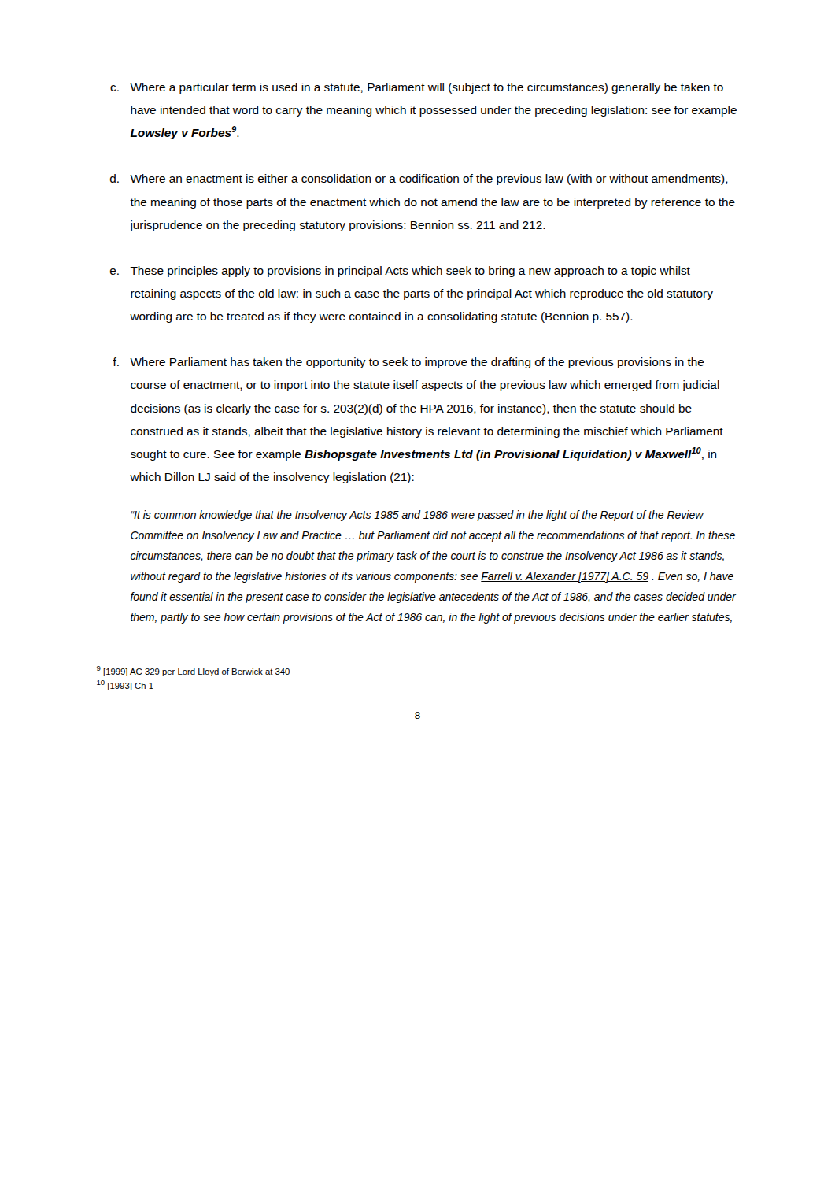Where a particular term is used in a statute, Parliament will (subject to the circumstances) generally be taken to have intended that word to carry the meaning which it possessed under the preceding legislation: see for example Lowsley v Forbes9.
Where an enactment is either a consolidation or a codification of the previous law (with or without amendments), the meaning of those parts of the enactment which do not amend the law are to be interpreted by reference to the jurisprudence on the preceding statutory provisions: Bennion ss. 211 and 212.
These principles apply to provisions in principal Acts which seek to bring a new approach to a topic whilst retaining aspects of the old law: in such a case the parts of the principal Act which reproduce the old statutory wording are to be treated as if they were contained in a consolidating statute (Bennion p. 557).
Where Parliament has taken the opportunity to seek to improve the drafting of the previous provisions in the course of enactment, or to import into the statute itself aspects of the previous law which emerged from judicial decisions (as is clearly the case for s. 203(2)(d) of the HPA 2016, for instance), then the statute should be construed as it stands, albeit that the legislative history is relevant to determining the mischief which Parliament sought to cure. See for example Bishopsgate Investments Ltd (in Provisional Liquidation) v Maxwell10, in which Dillon LJ said of the insolvency legislation (21):
“It is common knowledge that the Insolvency Acts 1985 and 1986 were passed in the light of the Report of the Review Committee on Insolvency Law and Practice … but Parliament did not accept all the recommendations of that report. In these circumstances, there can be no doubt that the primary task of the court is to construe the Insolvency Act 1986 as it stands, without regard to the legislative histories of its various components: see Farrell v. Alexander [1977] A.C. 59 . Even so, I have found it essential in the present case to consider the legislative antecedents of the Act of 1986, and the cases decided under them, partly to see how certain provisions of the Act of 1986 can, in the light of previous decisions under the earlier statutes,
9 [1999] AC 329 per Lord Lloyd of Berwick at 340
10 [1993] Ch 1
8